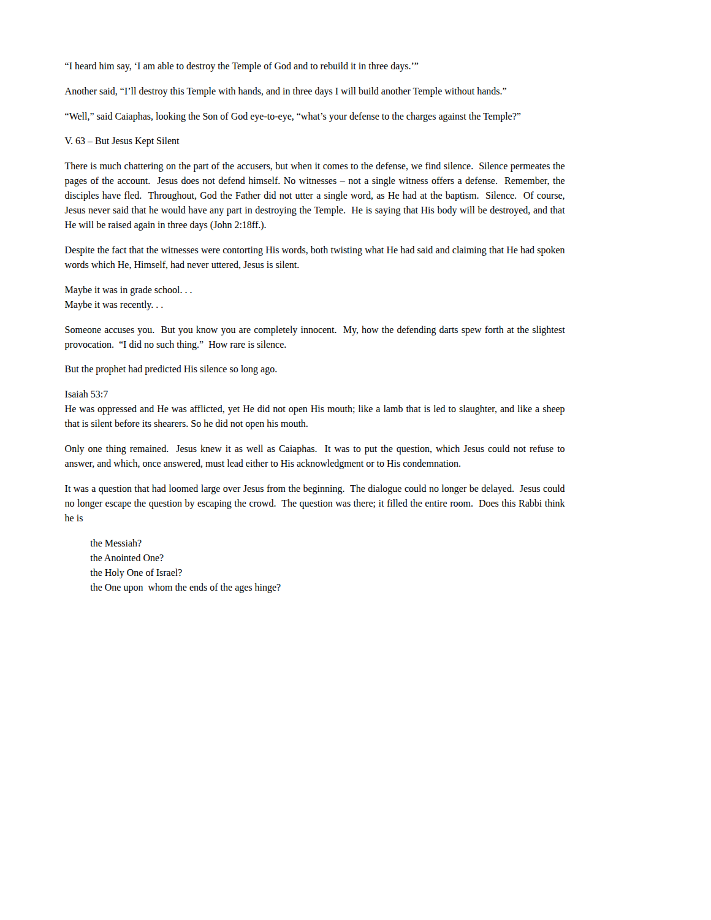“I heard him say, ‘I am able to destroy the Temple of God and to rebuild it in three days.’”
Another said, “I’ll destroy this Temple with hands, and in three days I will build another Temple without hands.”
“Well,” said Caiaphas, looking the Son of God eye-to-eye, “what’s your defense to the charges against the Temple?”
V. 63 – But Jesus Kept Silent
There is much chattering on the part of the accusers, but when it comes to the defense, we find silence. Silence permeates the pages of the account. Jesus does not defend himself. No witnesses – not a single witness offers a defense. Remember, the disciples have fled. Throughout, God the Father did not utter a single word, as He had at the baptism. Silence. Of course, Jesus never said that he would have any part in destroying the Temple. He is saying that His body will be destroyed, and that He will be raised again in three days (John 2:18ff.).
Despite the fact that the witnesses were contorting His words, both twisting what He had said and claiming that He had spoken words which He, Himself, had never uttered, Jesus is silent.
Maybe it was in grade school. . .
Maybe it was recently. . .
Someone accuses you. But you know you are completely innocent. My, how the defending darts spew forth at the slightest provocation. “I did no such thing.” How rare is silence.
But the prophet had predicted His silence so long ago.
Isaiah 53:7
He was oppressed and He was afflicted, yet He did not open His mouth; like a lamb that is led to slaughter, and like a sheep that is silent before its shearers. So he did not open his mouth.
Only one thing remained. Jesus knew it as well as Caiaphas. It was to put the question, which Jesus could not refuse to answer, and which, once answered, must lead either to His acknowledgment or to His condemnation.
It was a question that had loomed large over Jesus from the beginning. The dialogue could no longer be delayed. Jesus could no longer escape the question by escaping the crowd. The question was there; it filled the entire room. Does this Rabbi think he is
the Messiah?
the Anointed One?
the Holy One of Israel?
the One upon whom the ends of the ages hinge?